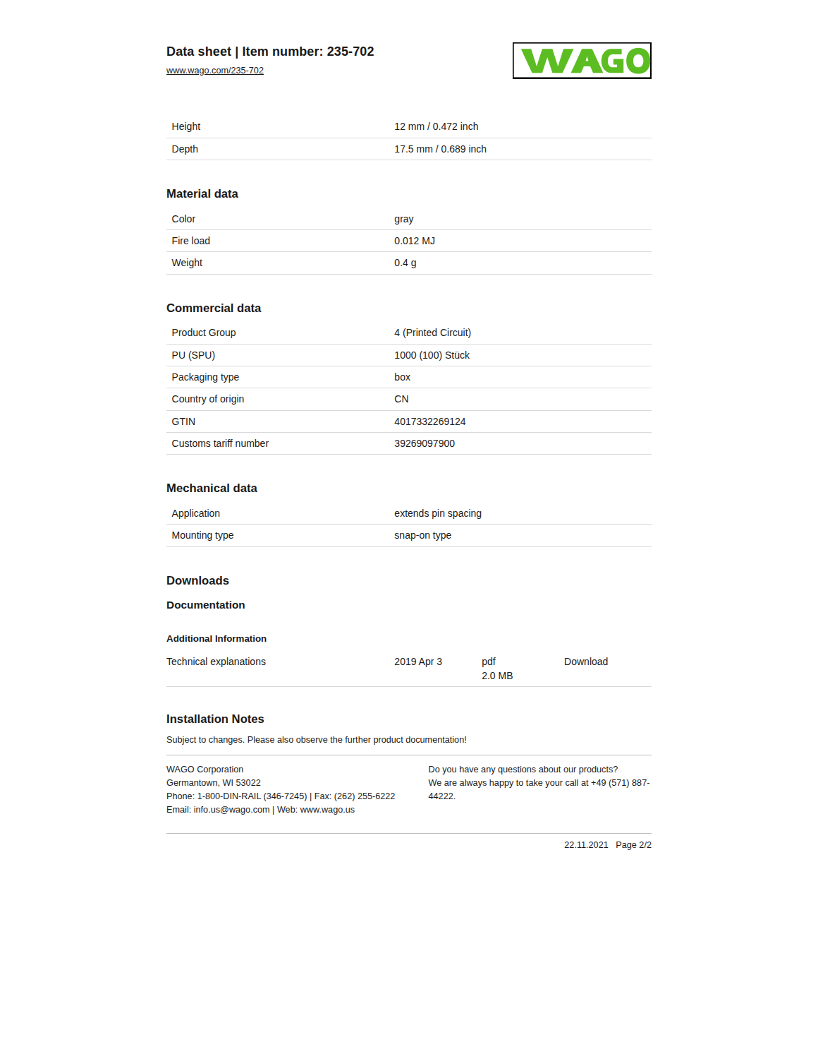Data sheet | Item number: 235-702
www.wago.com/235-702
| Height | 12 mm / 0.472 inch |
| Depth | 17.5 mm / 0.689 inch |
Material data
| Color | gray |
| Fire load | 0.012 MJ |
| Weight | 0.4 g |
Commercial data
| Product Group | 4 (Printed Circuit) |
| PU (SPU) | 1000 (100) Stück |
| Packaging type | box |
| Country of origin | CN |
| GTIN | 4017332269124 |
| Customs tariff number | 39269097900 |
Mechanical data
| Application | extends pin spacing |
| Mounting type | snap-on type |
Downloads
Documentation
Additional Information
| Technical explanations | 2019 Apr 3 | pdf 2.0 MB | Download |
Installation Notes
Subject to changes. Please also observe the further product documentation!
WAGO Corporation
Germantown, WI 53022
Phone: 1-800-DIN-RAIL (346-7245) | Fax: (262) 255-6222
Email: info.us@wago.com | Web: www.wago.us
Do you have any questions about our products?
We are always happy to take your call at +49 (571) 887-44222.
22.11.2021 Page 2/2